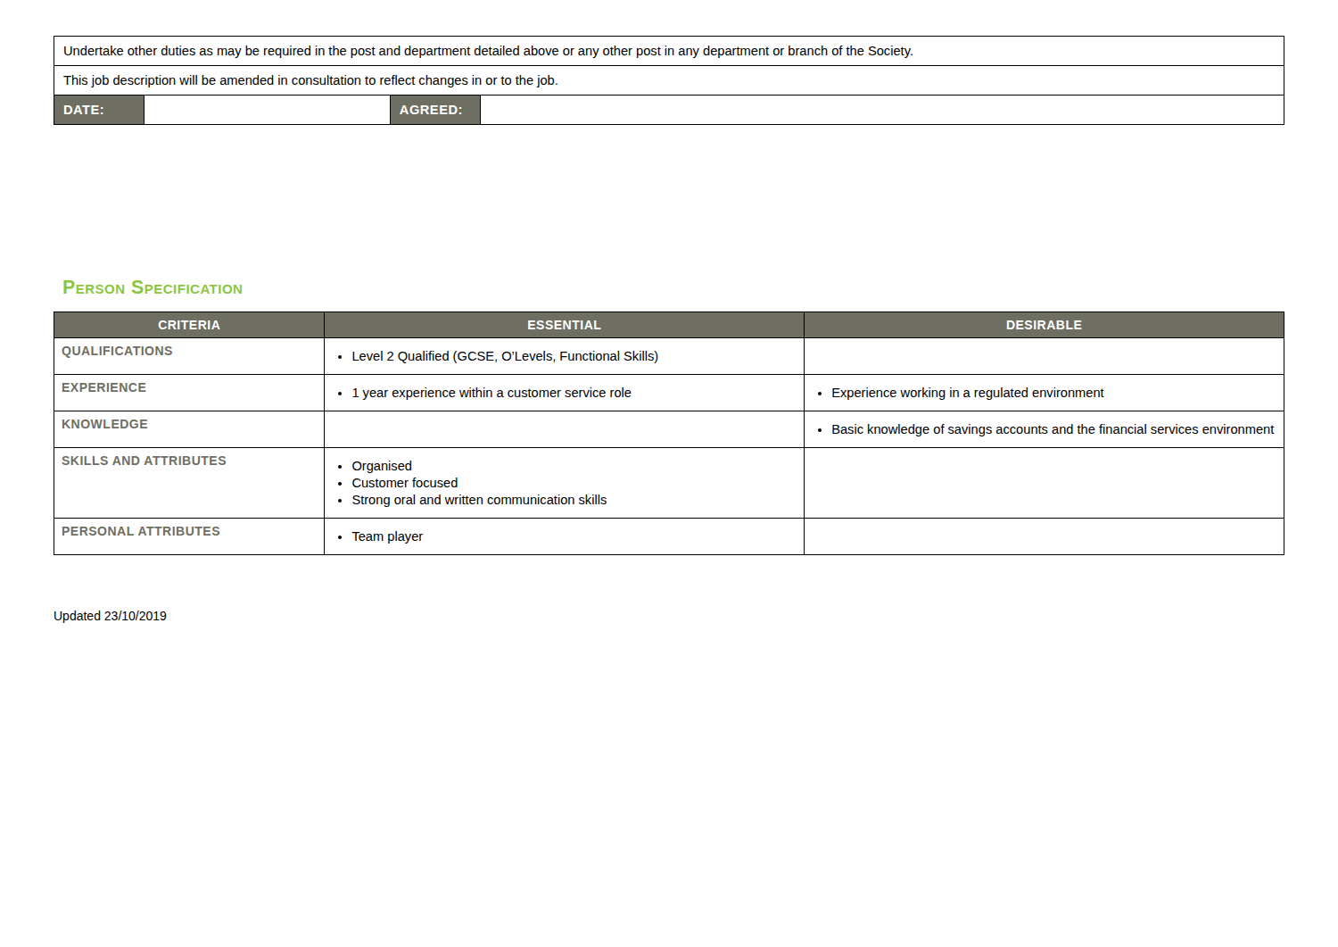| Undertake other duties as may be required in the post and department detailed above or any other post in any department or branch of the Society. |
| This job description will be amended in consultation to reflect changes in or to the job. |
| DATE: | | AGREED: | |
Person Specification
| CRITERIA | ESSENTIAL | DESIRABLE |
| --- | --- | --- |
| QUALIFICATIONS | Level 2 Qualified (GCSE, O’Levels, Functional Skills) | |
| EXPERIENCE | 1 year experience within a customer service role | Experience working in a regulated environment |
| KNOWLEDGE | | Basic knowledge of savings accounts and the financial services environment |
| SKILLS AND ATTRIBUTES | Organised Customer focused Strong oral and written communication skills | |
| PERSONAL ATTRIBUTES | Team player | |
Updated 23/10/2019